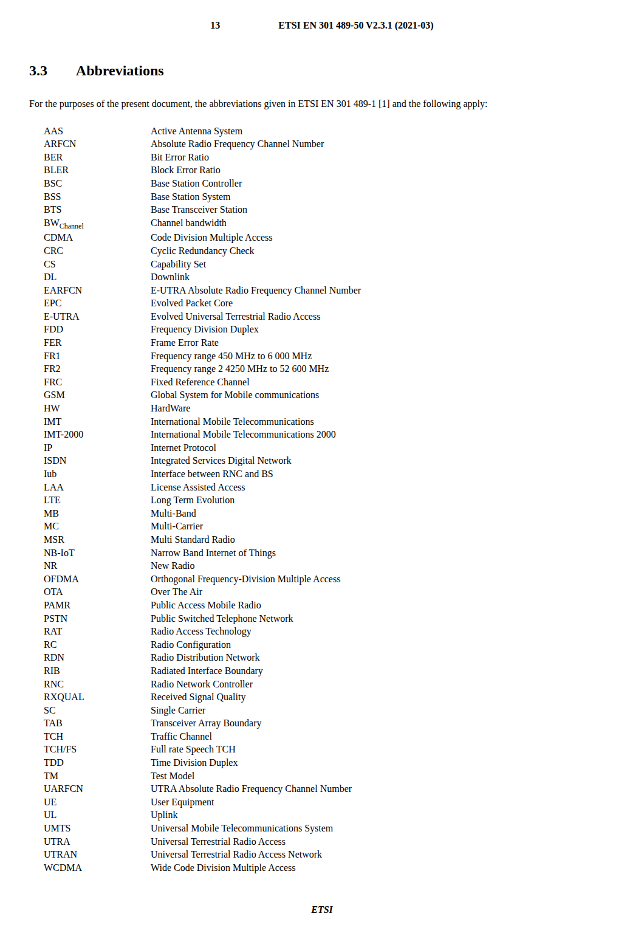13 ETSI EN 301 489-50 V2.3.1 (2021-03)
3.3 Abbreviations
For the purposes of the present document, the abbreviations given in ETSI EN 301 489-1 [1] and the following apply:
| AAS | Active Antenna System |
| ARFCN | Absolute Radio Frequency Channel Number |
| BER | Bit Error Ratio |
| BLER | Block Error Ratio |
| BSC | Base Station Controller |
| BSS | Base Station System |
| BTS | Base Transceiver Station |
| BW Channel | Channel bandwidth |
| CDMA | Code Division Multiple Access |
| CRC | Cyclic Redundancy Check |
| CS | Capability Set |
| DL | Downlink |
| EARFCN | E-UTRA Absolute Radio Frequency Channel Number |
| EPC | Evolved Packet Core |
| E-UTRA | Evolved Universal Terrestrial Radio Access |
| FDD | Frequency Division Duplex |
| FER | Frame Error Rate |
| FR1 | Frequency range 450 MHz to 6 000 MHz |
| FR2 | Frequency range 2 4250 MHz to 52 600 MHz |
| FRC | Fixed Reference Channel |
| GSM | Global System for Mobile communications |
| HW | HardWare |
| IMT | International Mobile Telecommunications |
| IMT-2000 | International Mobile Telecommunications 2000 |
| IP | Internet Protocol |
| ISDN | Integrated Services Digital Network |
| Iub | Interface between RNC and BS |
| LAA | License Assisted Access |
| LTE | Long Term Evolution |
| MB | Multi-Band |
| MC | Multi-Carrier |
| MSR | Multi Standard Radio |
| NB-IoT | Narrow Band Internet of Things |
| NR | New Radio |
| OFDMA | Orthogonal Frequency-Division Multiple Access |
| OTA | Over The Air |
| PAMR | Public Access Mobile Radio |
| PSTN | Public Switched Telephone Network |
| RAT | Radio Access Technology |
| RC | Radio Configuration |
| RDN | Radio Distribution Network |
| RIB | Radiated Interface Boundary |
| RNC | Radio Network Controller |
| RXQUAL | Received Signal Quality |
| SC | Single Carrier |
| TAB | Transceiver Array Boundary |
| TCH | Traffic Channel |
| TCH/FS | Full rate Speech TCH |
| TDD | Time Division Duplex |
| TM | Test Model |
| UARFCN | UTRA Absolute Radio Frequency Channel Number |
| UE | User Equipment |
| UL | Uplink |
| UMTS | Universal Mobile Telecommunications System |
| UTRA | Universal Terrestrial Radio Access |
| UTRAN | Universal Terrestrial Radio Access Network |
| WCDMA | Wide Code Division Multiple Access |
ETSI